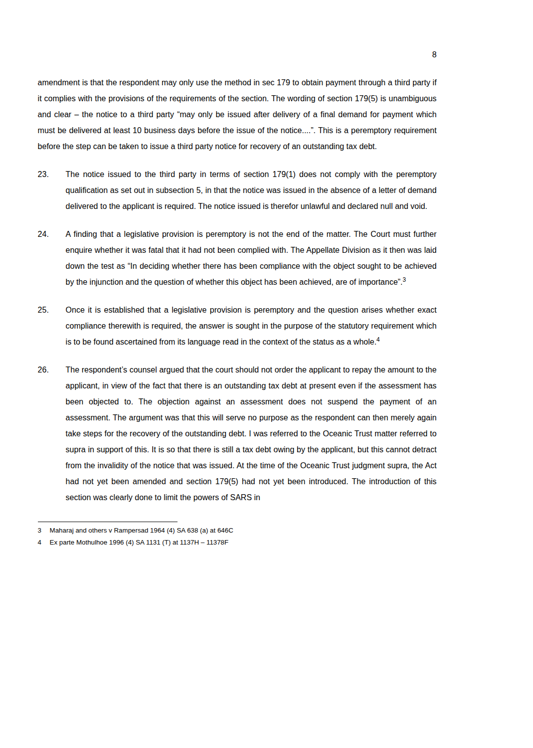8
amendment is that the respondent may only use the method in sec 179 to obtain payment through a third party if it complies with the provisions of the requirements of the section. The wording of section 179(5) is unambiguous and clear – the notice to a third party “may only be issued after delivery of a final demand for payment which must be delivered at least 10 business days before the issue of the notice....”. This is a peremptory requirement before the step can be taken to issue a third party notice for recovery of an outstanding tax debt.
23. The notice issued to the third party in terms of section 179(1) does not comply with the peremptory qualification as set out in subsection 5, in that the notice was issued in the absence of a letter of demand delivered to the applicant is required. The notice issued is therefor unlawful and declared null and void.
24. A finding that a legislative provision is peremptory is not the end of the matter. The Court must further enquire whether it was fatal that it had not been complied with. The Appellate Division as it then was laid down the test as “In deciding whether there has been compliance with the object sought to be achieved by the injunction and the question of whether this object has been achieved, are of importance”.3
25. Once it is established that a legislative provision is peremptory and the question arises whether exact compliance therewith is required, the answer is sought in the purpose of the statutory requirement which is to be found ascertained from its language read in the context of the status as a whole.4
26. The respondent’s counsel argued that the court should not order the applicant to repay the amount to the applicant, in view of the fact that there is an outstanding tax debt at present even if the assessment has been objected to. The objection against an assessment does not suspend the payment of an assessment. The argument was that this will serve no purpose as the respondent can then merely again take steps for the recovery of the outstanding debt. I was referred to the Oceanic Trust matter referred to supra in support of this. It is so that there is still a tax debt owing by the applicant, but this cannot detract from the invalidity of the notice that was issued. At the time of the Oceanic Trust judgment supra, the Act had not yet been amended and section 179(5) had not yet been introduced. The introduction of this section was clearly done to limit the powers of SARS in
3 Maharaj and others v Rampersad 1964 (4) SA 638 (a) at 646C
4 Ex parte Mothulhoe 1996 (4) SA 1131 (T) at 1137H – 11378F